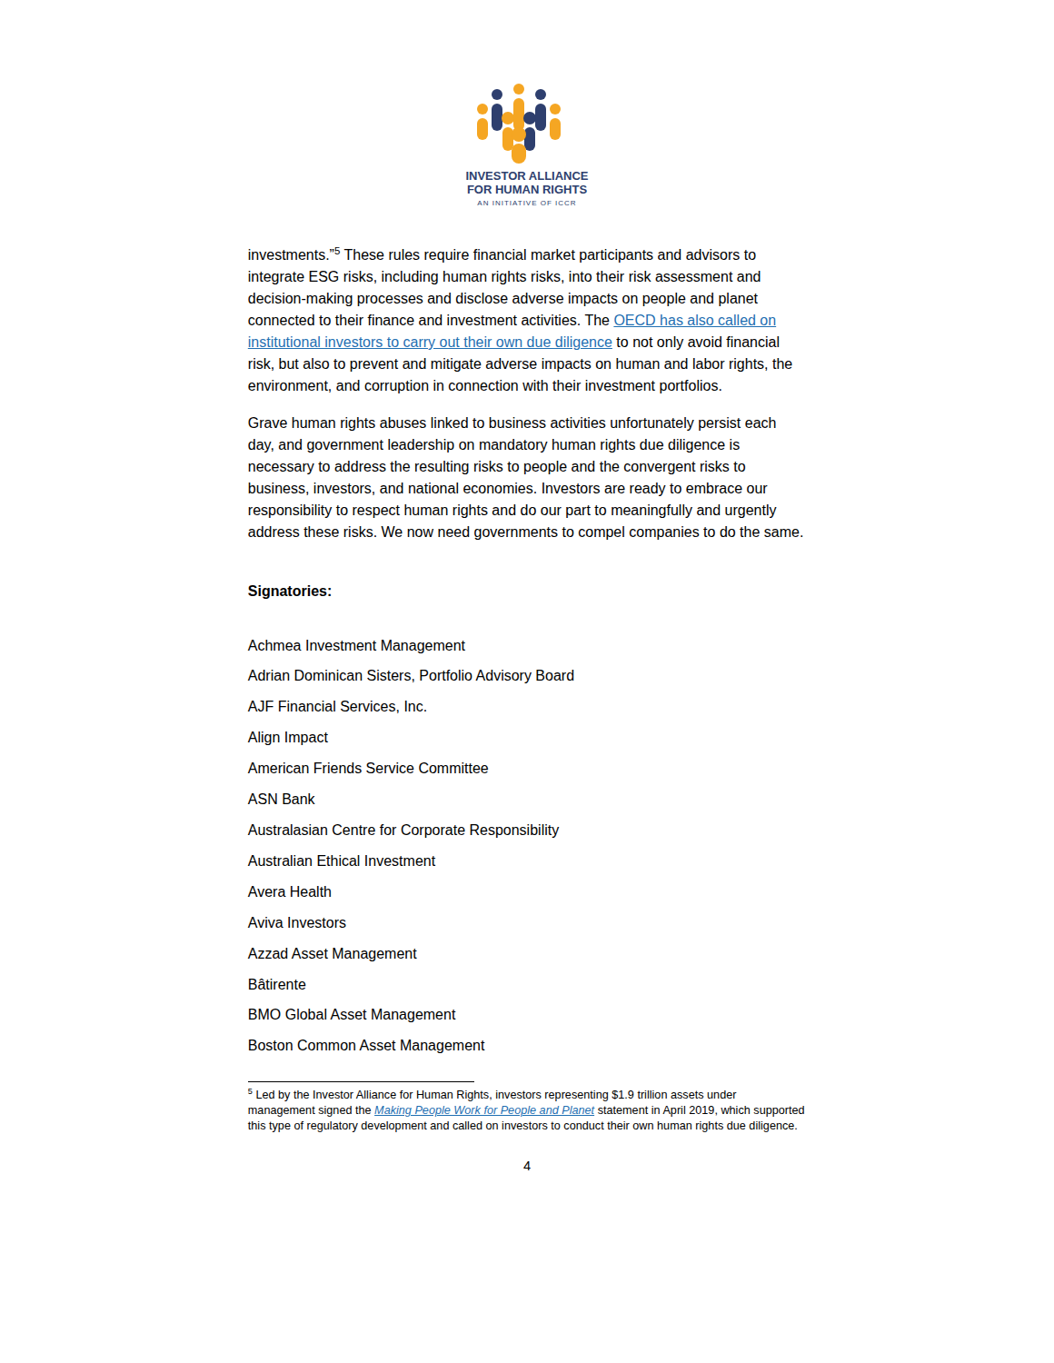INVESTOR ALLIANCE FOR HUMAN RIGHTS AN INITIATIVE OF ICCR
investments.”5 These rules require financial market participants and advisors to integrate ESG risks, including human rights risks, into their risk assessment and decision-making processes and disclose adverse impacts on people and planet connected to their finance and investment activities. The OECD has also called on institutional investors to carry out their own due diligence to not only avoid financial risk, but also to prevent and mitigate adverse impacts on human and labor rights, the environment, and corruption in connection with their investment portfolios.
Grave human rights abuses linked to business activities unfortunately persist each day, and government leadership on mandatory human rights due diligence is necessary to address the resulting risks to people and the convergent risks to business, investors, and national economies. Investors are ready to embrace our responsibility to respect human rights and do our part to meaningfully and urgently address these risks. We now need governments to compel companies to do the same.
Signatories:
Achmea Investment Management
Adrian Dominican Sisters, Portfolio Advisory Board
AJF Financial Services, Inc.
Align Impact
American Friends Service Committee
ASN Bank
Australasian Centre for Corporate Responsibility
Australian Ethical Investment
Avera Health
Aviva Investors
Azzad Asset Management
Bâtirente
BMO Global Asset Management
Boston Common Asset Management
5 Led by the Investor Alliance for Human Rights, investors representing $1.9 trillion assets under management signed the Making People Work for People and Planet statement in April 2019, which supported this type of regulatory development and called on investors to conduct their own human rights due diligence.
4